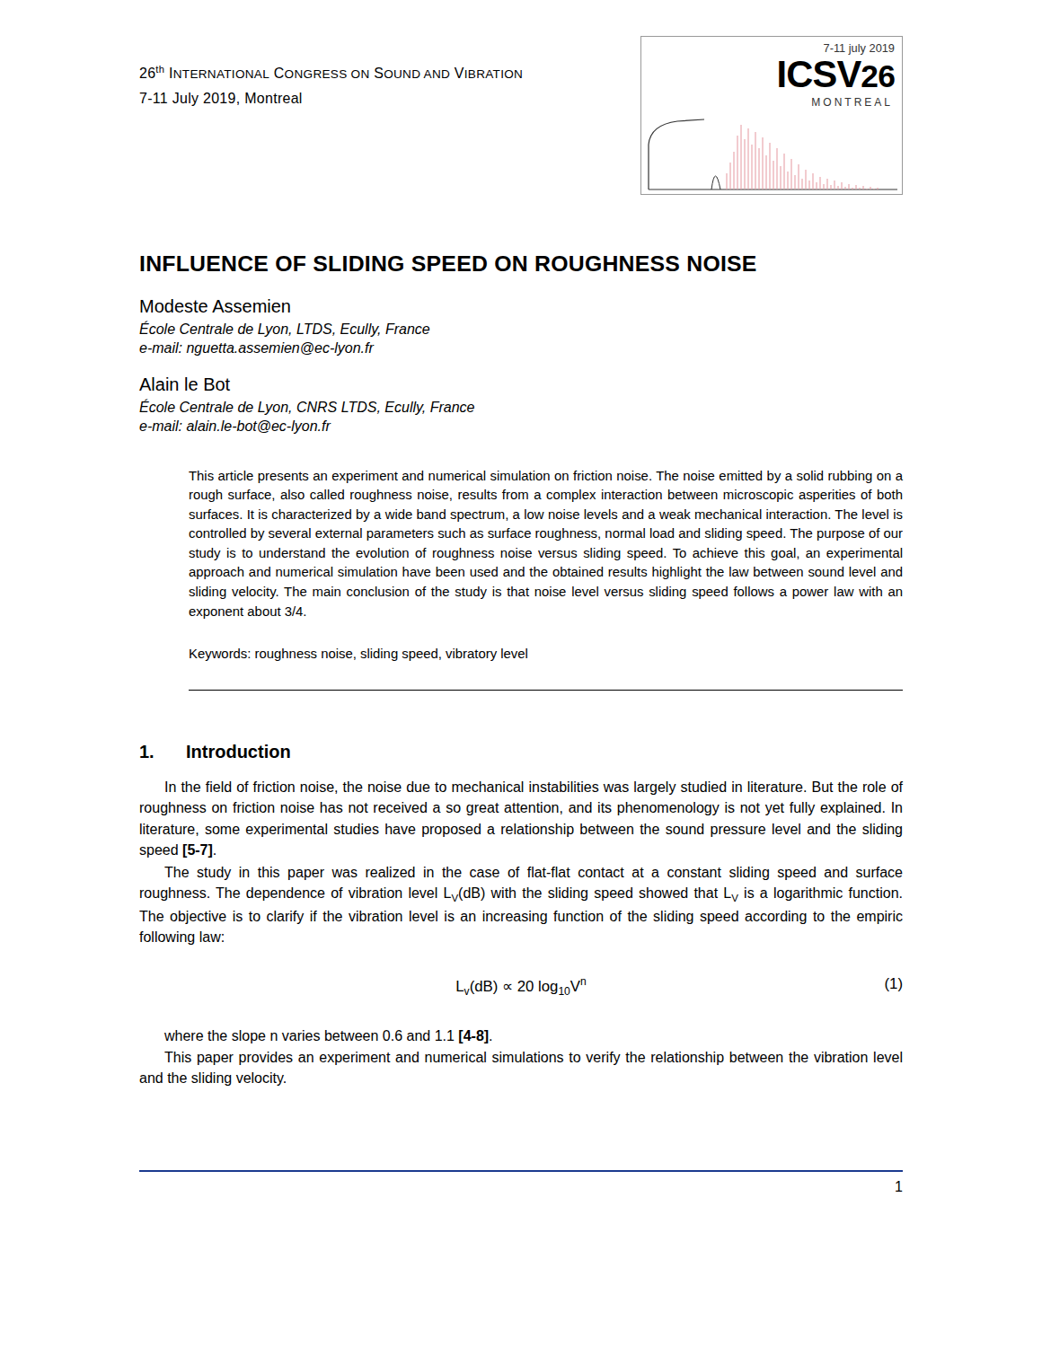26th INTERNATIONAL CONGRESS ON SOUND AND VIBRATION
7-11 July 2019, Montreal
7-11 july 2019
ICSV26
MONTREAL
INFLUENCE OF SLIDING SPEED ON ROUGHNESS NOISE
Modeste Assemien
École Centrale de Lyon, LTDS, Ecully, France
e-mail: nguetta.assemien@ec-lyon.fr
Alain le Bot
École Centrale de Lyon, CNRS LTDS, Ecully, France
e-mail: alain.le-bot@ec-lyon.fr
This article presents an experiment and numerical simulation on friction noise. The noise emitted by a solid rubbing on a rough surface, also called roughness noise, results from a complex interaction between microscopic asperities of both surfaces. It is characterized by a wide band spectrum, a low noise levels and a weak mechanical interaction. The level is controlled by several external parameters such as surface roughness, normal load and sliding speed. The purpose of our study is to understand the evolution of roughness noise versus sliding speed. To achieve this goal, an experimental approach and numerical simulation have been used and the obtained results highlight the law between sound level and sliding velocity. The main conclusion of the study is that noise level versus sliding speed follows a power law with an exponent about 3/4.
Keywords: roughness noise, sliding speed, vibratory level
1. Introduction
In the field of friction noise, the noise due to mechanical instabilities was largely studied in literature. But the role of roughness on friction noise has not received a so great attention, and its phenomenology is not yet fully explained. In literature, some experimental studies have proposed a relationship between the sound pressure level and the sliding speed [5-7].
The study in this paper was realized in the case of flat-flat contact at a constant sliding speed and surface roughness. The dependence of vibration level LV(dB) with the sliding speed showed that LV is a logarithmic function. The objective is to clarify if the vibration level is an increasing function of the sliding speed according to the empiric following law:
Lv(dB) ∝ 20 log10Vn (1)
where the slope n varies between 0.6 and 1.1 [4-8].
This paper provides an experiment and numerical simulations to verify the relationship between the vibration level and the sliding velocity.
1